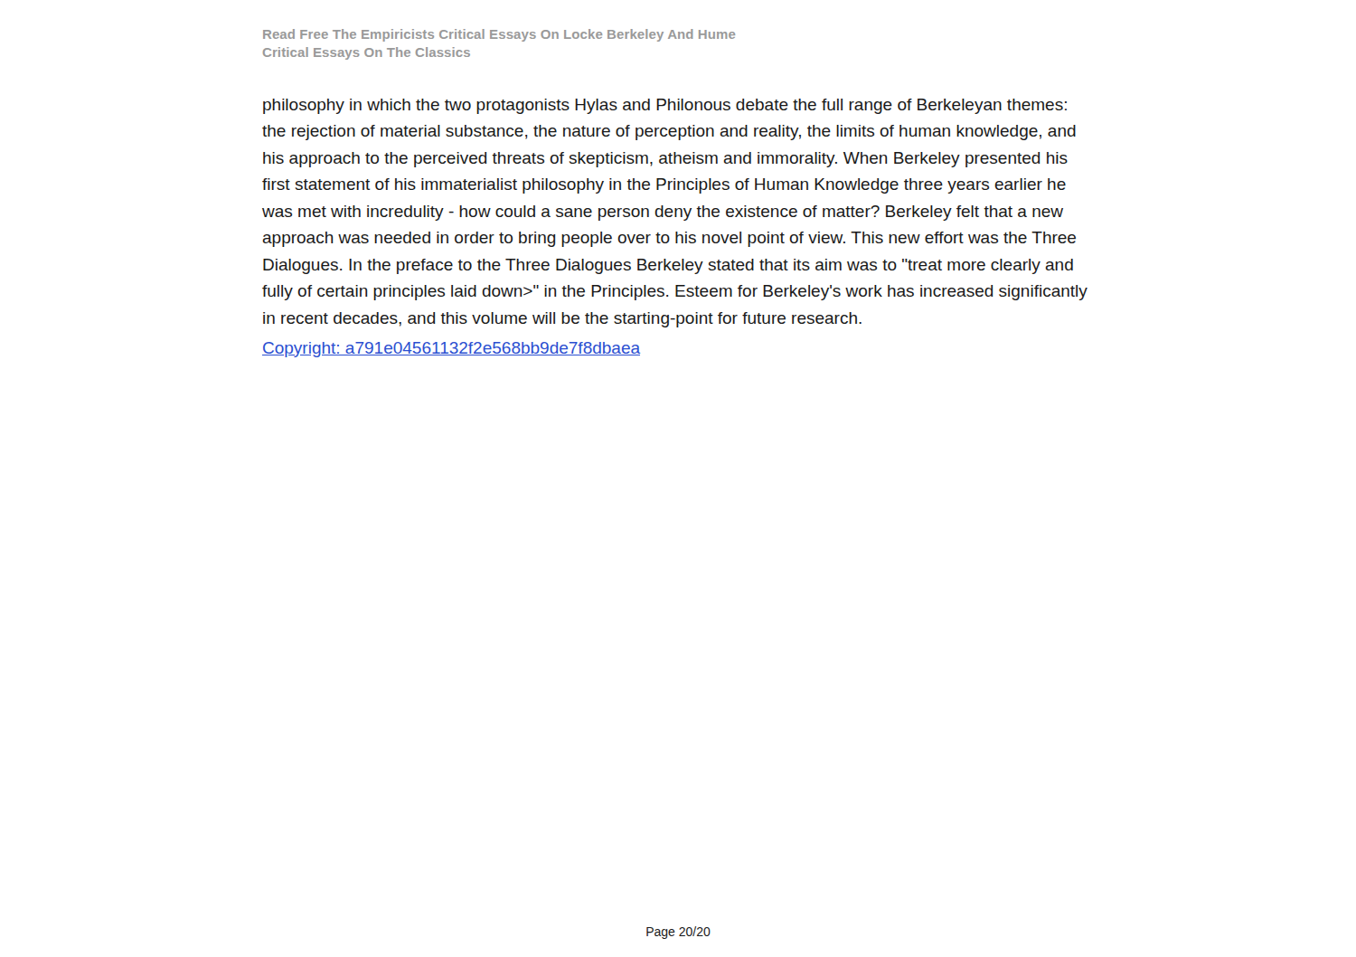Read Free The Empiricists Critical Essays On Locke Berkeley And Hume Critical Essays On The Classics
philosophy in which the two protagonists Hylas and Philonous debate the full range of Berkeleyan themes: the rejection of material substance, the nature of perception and reality, the limits of human knowledge, and his approach to the perceived threats of skepticism, atheism and immorality. When Berkeley presented his first statement of his immaterialist philosophy in the Principles of Human Knowledge three years earlier he was met with incredulity - how could a sane person deny the existence of matter? Berkeley felt that a new approach was needed in order to bring people over to his novel point of view. This new effort was the Three Dialogues. In the preface to the Three Dialogues Berkeley stated that its aim was to "treat more clearly and fully of certain principles laid down>" in the Principles. Esteem for Berkeley's work has increased significantly in recent decades, and this volume will be the starting-point for future research.
Copyright: a791e04561132f2e568bb9de7f8dbaea
Page 20/20